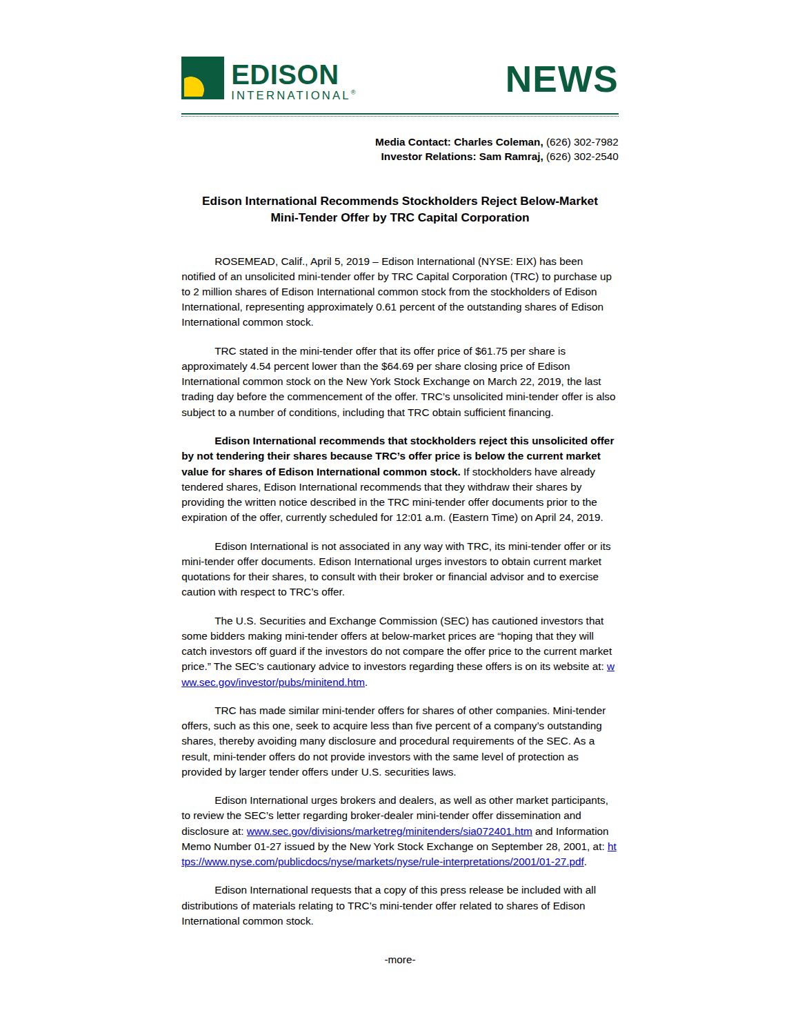EDISON INTERNATIONAL®
NEWS
Media Contact: Charles Coleman, (626) 302-7982
Investor Relations: Sam Ramraj, (626) 302-2540
Edison International Recommends Stockholders Reject Below-Market
Mini-Tender Offer by TRC Capital Corporation
ROSEMEAD, Calif., April 5, 2019 – Edison International (NYSE: EIX) has been notified of an unsolicited mini-tender offer by TRC Capital Corporation (TRC) to purchase up to 2 million shares of Edison International common stock from the stockholders of Edison International, representing approximately 0.61 percent of the outstanding shares of Edison International common stock.
TRC stated in the mini-tender offer that its offer price of $61.75 per share is approximately 4.54 percent lower than the $64.69 per share closing price of Edison International common stock on the New York Stock Exchange on March 22, 2019, the last trading day before the commencement of the offer. TRC’s unsolicited mini-tender offer is also subject to a number of conditions, including that TRC obtain sufficient financing.
Edison International recommends that stockholders reject this unsolicited offer by not tendering their shares because TRC’s offer price is below the current market value for shares of Edison International common stock. If stockholders have already tendered shares, Edison International recommends that they withdraw their shares by providing the written notice described in the TRC mini-tender offer documents prior to the expiration of the offer, currently scheduled for 12:01 a.m. (Eastern Time) on April 24, 2019.
Edison International is not associated in any way with TRC, its mini-tender offer or its mini-tender offer documents. Edison International urges investors to obtain current market quotations for their shares, to consult with their broker or financial advisor and to exercise caution with respect to TRC’s offer.
The U.S. Securities and Exchange Commission (SEC) has cautioned investors that some bidders making mini-tender offers at below-market prices are “hoping that they will catch investors off guard if the investors do not compare the offer price to the current market price.” The SEC’s cautionary advice to investors regarding these offers is on its website at: www.sec.gov/investor/pubs/minitend.htm.
TRC has made similar mini-tender offers for shares of other companies. Mini-tender offers, such as this one, seek to acquire less than five percent of a company’s outstanding shares, thereby avoiding many disclosure and procedural requirements of the SEC. As a result, mini-tender offers do not provide investors with the same level of protection as provided by larger tender offers under U.S. securities laws.
Edison International urges brokers and dealers, as well as other market participants, to review the SEC’s letter regarding broker-dealer mini-tender offer dissemination and disclosure at: www.sec.gov/divisions/marketreg/minitenders/sia072401.htm and Information Memo Number 01-27 issued by the New York Stock Exchange on September 28, 2001, at: https://www.nyse.com/publicdocs/nyse/markets/nyse/rule-interpretations/2001/01-27.pdf.
Edison International requests that a copy of this press release be included with all distributions of materials relating to TRC’s mini-tender offer related to shares of Edison International common stock.
-more-